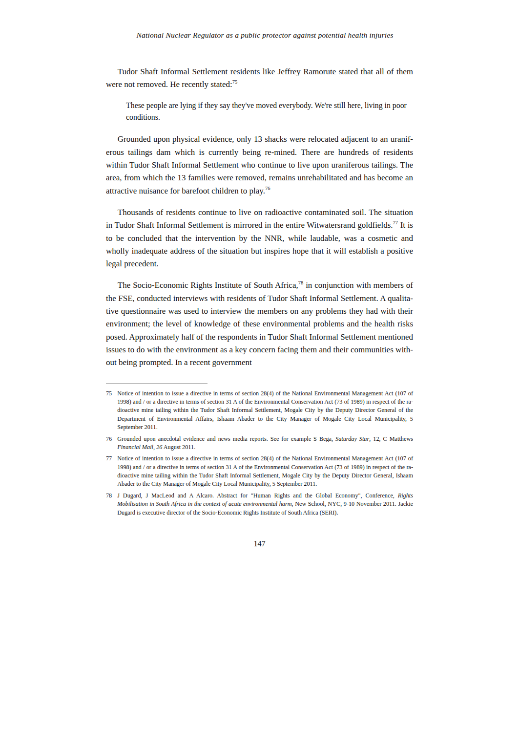National Nuclear Regulator as a public protector against potential health injuries
Tudor Shaft Informal Settlement residents like Jeffrey Ramorute stated that all of them were not removed. He recently stated:75
These people are lying if they say they've moved everybody. We're still here, living in poor conditions.
Grounded upon physical evidence, only 13 shacks were relocated adjacent to an uraniferous tailings dam which is currently being re-mined. There are hundreds of residents within Tudor Shaft Informal Settlement who continue to live upon uraniferous tailings. The area, from which the 13 families were removed, remains unrehabilitated and has become an attractive nuisance for barefoot children to play.76
Thousands of residents continue to live on radioactive contaminated soil. The situation in Tudor Shaft Informal Settlement is mirrored in the entire Witwatersrand goldfields.77 It is to be concluded that the intervention by the NNR, while laudable, was a cosmetic and wholly inadequate address of the situation but inspires hope that it will establish a positive legal precedent.
The Socio-Economic Rights Institute of South Africa,78 in conjunction with members of the FSE, conducted interviews with residents of Tudor Shaft Informal Settlement. A qualitative questionnaire was used to interview the members on any problems they had with their environment; the level of knowledge of these environmental problems and the health risks posed. Approximately half of the respondents in Tudor Shaft Informal Settlement mentioned issues to do with the environment as a key concern facing them and their communities without being prompted. In a recent government
75 Notice of intention to issue a directive in terms of section 28(4) of the National Environmental Management Act (107 of 1998) and / or a directive in terms of section 31 A of the Environmental Conservation Act (73 of 1989) in respect of the radioactive mine tailing within the Tudor Shaft Informal Settlement, Mogale City by the Deputy Director General of the Department of Environmental Affairs, Ishaam Abader to the City Manager of Mogale City Local Municipality, 5 September 2011.
76 Grounded upon anecdotal evidence and news media reports. See for example S Bega, Saturday Star, 12, C Matthews Financial Mail, 26 August 2011.
77 Notice of intention to issue a directive in terms of section 28(4) of the National Environmental Management Act (107 of 1998) and / or a directive in terms of section 31 A of the Environmental Conservation Act (73 of 1989) in respect of the radioactive mine tailing within the Tudor Shaft Informal Settlement, Mogale City by the Deputy Director General, Ishaam Abader to the City Manager of Mogale City Local Municipality, 5 September 2011.
78 J Dugard, J MacLeod and A Alcaro. Abstract for "Human Rights and the Global Economy", Conference, Rights Mobilisation in South Africa in the context of acute environmental harm, New School, NYC, 9-10 November 2011. Jackie Dugard is executive director of the Socio-Economic Rights Institute of South Africa (SERI).
147